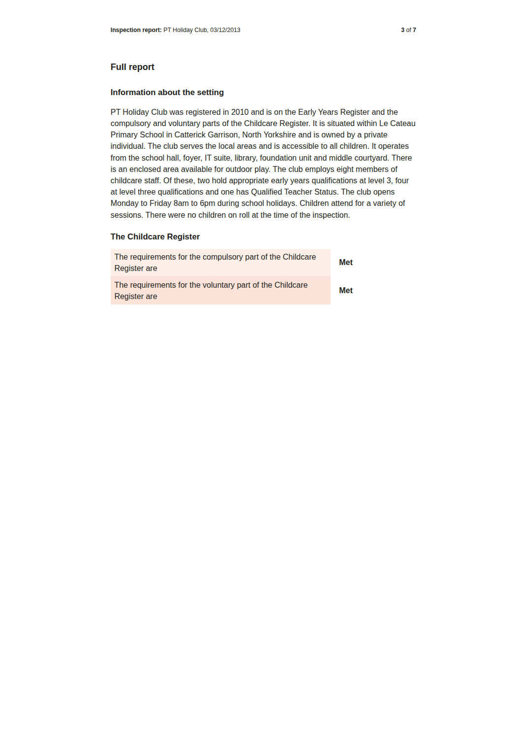Inspection report: PT Holiday Club, 03/12/2013
3 of 7
Full report
Information about the setting
PT Holiday Club was registered in 2010 and is on the Early Years Register and the compulsory and voluntary parts of the Childcare Register. It is situated within Le Cateau Primary School in Catterick Garrison, North Yorkshire and is owned by a private individual. The club serves the local areas and is accessible to all children. It operates from the school hall, foyer, IT suite, library, foundation unit and middle courtyard. There is an enclosed area available for outdoor play. The club employs eight members of childcare staff. Of these, two hold appropriate early years qualifications at level 3, four at level three qualifications and one has Qualified Teacher Status. The club opens Monday to Friday 8am to 6pm during school holidays. Children attend for a variety of sessions. There were no children on roll at the time of the inspection.
The Childcare Register
| The requirements for the compulsory part of the Childcare Register are | Met |
| The requirements for the voluntary part of the Childcare Register are | Met |